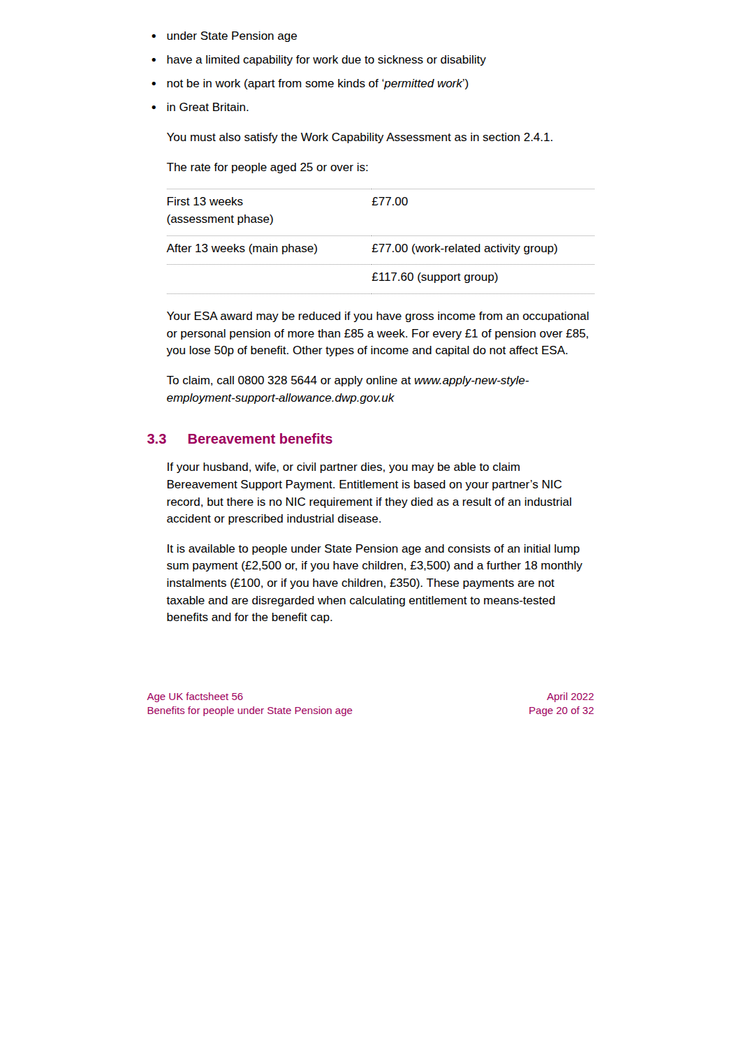under State Pension age
have a limited capability for work due to sickness or disability
not be in work (apart from some kinds of ‘permitted work’)
in Great Britain.
You must also satisfy the Work Capability Assessment as in section 2.4.1.
The rate for people aged 25 or over is:
| First 13 weeks (assessment phase) | £77.00 |
| After 13 weeks (main phase) | £77.00 (work-related activity group) |
| | £117.60 (support group) |
Your ESA award may be reduced if you have gross income from an occupational or personal pension of more than £85 a week. For every £1 of pension over £85, you lose 50p of benefit. Other types of income and capital do not affect ESA.
To claim, call 0800 328 5644 or apply online at www.apply-new-style-employment-support-allowance.dwp.gov.uk
3.3 Bereavement benefits
If your husband, wife, or civil partner dies, you may be able to claim Bereavement Support Payment. Entitlement is based on your partner’s NIC record, but there is no NIC requirement if they died as a result of an industrial accident or prescribed industrial disease.
It is available to people under State Pension age and consists of an initial lump sum payment (£2,500 or, if you have children, £3,500) and a further 18 monthly instalments (£100, or if you have children, £350). These payments are not taxable and are disregarded when calculating entitlement to means-tested benefits and for the benefit cap.
Age UK factsheet 56
Benefits for people under State Pension age
April 2022
Page 20 of 32